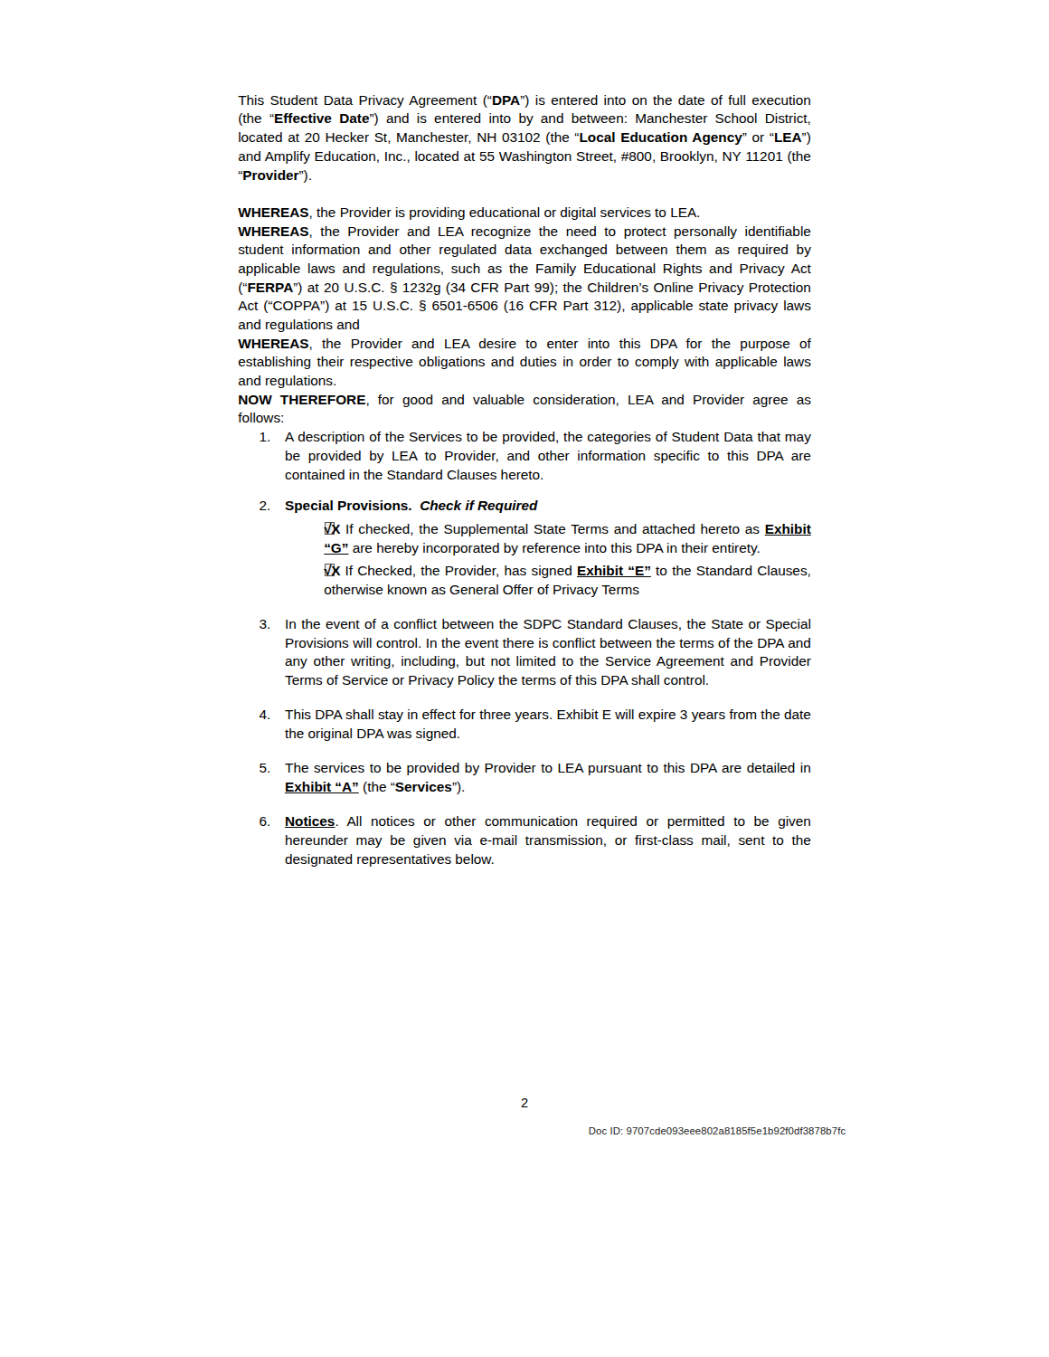This Student Data Privacy Agreement (“DPA”) is entered into on the date of full execution (the “Effective Date”) and is entered into by and between: Manchester School District, located at 20 Hecker St, Manchester, NH 03102 (the “Local Education Agency” or “LEA”) and Amplify Education, Inc., located at 55 Washington Street, #800, Brooklyn, NY 11201 (the “Provider”).
WHEREAS, the Provider is providing educational or digital services to LEA.
WHEREAS, the Provider and LEA recognize the need to protect personally identifiable student information and other regulated data exchanged between them as required by applicable laws and regulations, such as the Family Educational Rights and Privacy Act (“FERPA”) at 20 U.S.C. § 1232g (34 CFR Part 99); the Children’s Online Privacy Protection Act (“COPPA”) at 15 U.S.C. § 6501-6506 (16 CFR Part 312), applicable state privacy laws and regulations and
WHEREAS, the Provider and LEA desire to enter into this DPA for the purpose of establishing their respective obligations and duties in order to comply with applicable laws and regulations.
NOW THEREFORE, for good and valuable consideration, LEA and Provider agree as follows:
A description of the Services to be provided, the categories of Student Data that may be provided by LEA to Provider, and other information specific to this DPA are contained in the Standard Clauses hereto.
Special Provisions. Check if Required
√X If checked, the Supplemental State Terms and attached hereto as Exhibit “G” are hereby incorporated by reference into this DPA in their entirety.
√X If Checked, the Provider, has signed Exhibit “E” to the Standard Clauses, otherwise known as General Offer of Privacy Terms
In the event of a conflict between the SDPC Standard Clauses, the State or Special Provisions will control. In the event there is conflict between the terms of the DPA and any other writing, including, but not limited to the Service Agreement and Provider Terms of Service or Privacy Policy the terms of this DPA shall control.
This DPA shall stay in effect for three years. Exhibit E will expire 3 years from the date the original DPA was signed.
The services to be provided by Provider to LEA pursuant to this DPA are detailed in Exhibit “A” (the “Services”).
Notices. All notices or other communication required or permitted to be given hereunder may be given via e-mail transmission, or first-class mail, sent to the designated representatives below.
2
Doc ID: 9707cde093eee802a8185f5e1b92f0df3878b7fc